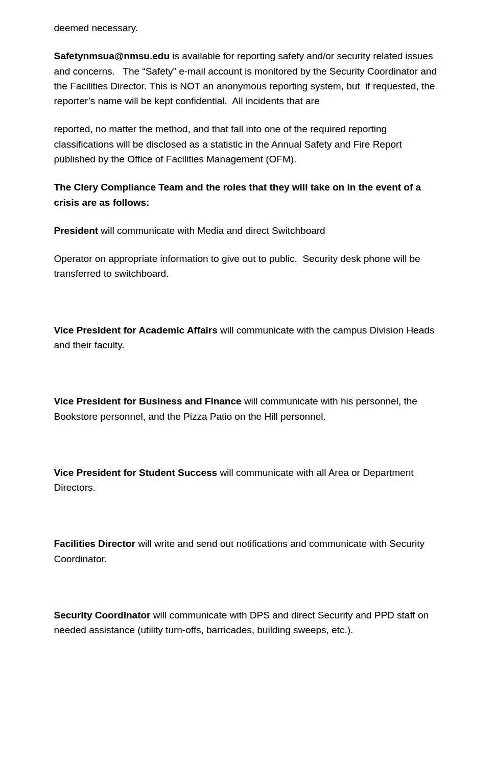deemed necessary.
Safetynmsua@nmsu.edu is available for reporting safety and/or security related issues and concerns. The “Safety” e-mail account is monitored by the Security Coordinator and the Facilities Director. This is NOT an anonymous reporting system, but if requested, the reporter’s name will be kept confidential. All incidents that are
reported, no matter the method, and that fall into one of the required reporting classifications will be disclosed as a statistic in the Annual Safety and Fire Report published by the Office of Facilities Management (OFM).
The Clery Compliance Team and the roles that they will take on in the event of a crisis are as follows:
President will communicate with Media and direct Switchboard
Operator on appropriate information to give out to public. Security desk phone will be transferred to switchboard.
Vice President for Academic Affairs will communicate with the campus Division Heads and their faculty.
Vice President for Business and Finance will communicate with his personnel, the Bookstore personnel, and the Pizza Patio on the Hill personnel.
Vice President for Student Success will communicate with all Area or Department Directors.
Facilities Director will write and send out notifications and communicate with Security Coordinator.
Security Coordinator will communicate with DPS and direct Security and PPD staff on needed assistance (utility turn-offs, barricades, building sweeps, etc.).